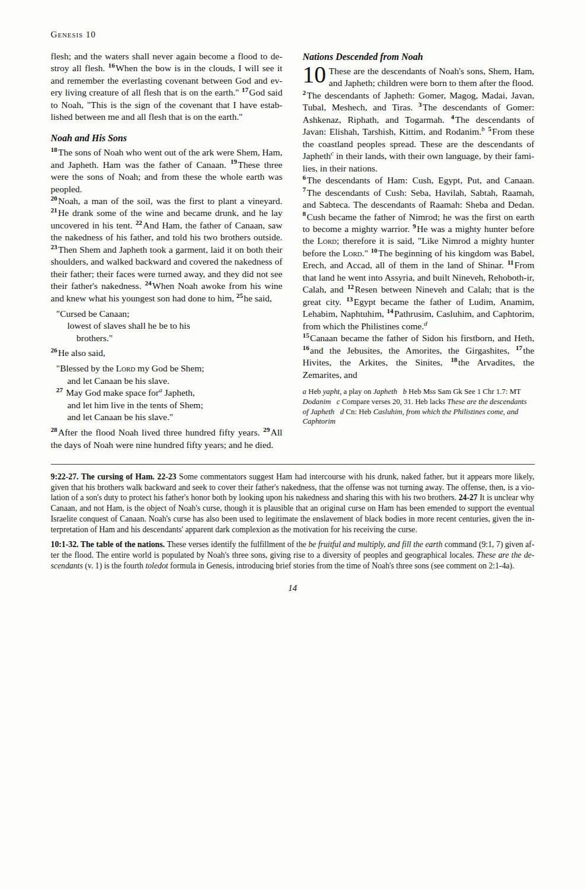Genesis 10
flesh; and the waters shall never again become a flood to destroy all flesh. 16 When the bow is in the clouds, I will see it and remember the everlasting covenant between God and every living creature of all flesh that is on the earth." 17 God said to Noah, "This is the sign of the covenant that I have established between me and all flesh that is on the earth."
Noah and His Sons
18 The sons of Noah who went out of the ark were Shem, Ham, and Japheth. Ham was the father of Canaan. 19 These three were the sons of Noah; and from these the whole earth was peopled.
20 Noah, a man of the soil, was the first to plant a vineyard. 21 He drank some of the wine and became drunk, and he lay uncovered in his tent. 22 And Ham, the father of Canaan, saw the nakedness of his father, and told his two brothers outside. 23 Then Shem and Japheth took a garment, laid it on both their shoulders, and walked backward and covered the nakedness of their father; their faces were turned away, and they did not see their father's nakedness. 24 When Noah awoke from his wine and knew what his youngest son had done to him, 25he said,
"Cursed be Canaan; lowest of slaves shall he be to his brothers."
26 He also said,
"Blessed by the Lord my God be Shem; and let Canaan be his slave. 27 May God make space fora Japheth, and let him live in the tents of Shem; and let Canaan be his slave."
28 After the flood Noah lived three hundred fifty years. 29 All the days of Noah were nine hundred fifty years; and he died.
Nations Descended from Noah
10 These are the descendants of Noah's sons, Shem, Ham, and Japheth; children were born to them after the flood.
2 The descendants of Japheth: Gomer, Magog, Madai, Javan, Tubal, Meshech, and Tiras. 3 The descendants of Gomer: Ashkenaz, Riphath, and Togarmah. 4 The descendants of Javan: Elishah, Tarshish, Kittim, and Rodanim.b 5 From these the coastland peoples spread. These are the descendants of Japhethc in their lands, with their own language, by their families, in their nations.
6 The descendants of Ham: Cush, Egypt, Put, and Canaan. 7 The descendants of Cush: Seba, Havilah, Sabtah, Raamah, and Sabteca. The descendants of Raamah: Sheba and Dedan. 8 Cush became the father of Nimrod; he was the first on earth to become a mighty warrior. 9 He was a mighty hunter before the Lord; therefore it is said, "Like Nimrod a mighty hunter before the Lord." 10 The beginning of his kingdom was Babel, Erech, and Accad, all of them in the land of Shinar. 11 From that land he went into Assyria, and built Nineveh, Rehoboth-ir, Calah, and 12 Resen between Nineveh and Calah; that is the great city. 13 Egypt became the father of Ludim, Anamim, Lehabim, Naphtuhim, 14 Pathrusim, Casluhim, and Caphtorim, from which the Philistines come.d
15 Canaan became the father of Sidon his firstborn, and Heth, 16and the Jebusites, the Amorites, the Girgashites, 17the Hivites, the Arkites, the Sinites, 18the Arvadites, the Zemarites, and
a Heb yapht, a play on Japheth b Heb Mss Sam Gk See 1 Chr 1.7: MT Dodanim c Compare verses 20, 31. Heb lacks These are the descendants of Japheth d Cn: Heb Casluhim, from which the Philistines come, and Caphtorim
9:22-27. The cursing of Ham. 22-23 Some commentators suggest Ham had intercourse with his drunk, naked father, but it appears more likely, given that his brothers walk backward and seek to cover their father's nakedness, that the offense was not turning away. The offense, then, is a violation of a son's duty to protect his father's honor both by looking upon his nakedness and sharing this with his two brothers. 24-27 It is unclear why Canaan, and not Ham, is the object of Noah's curse, though it is plausible that an original curse on Ham has been emended to support the eventual Israelite conquest of Canaan. Noah's curse has also been used to legitimate the enslavement of black bodies in more recent centuries, given the interpretation of Ham and his descendants' apparent dark complexion as the motivation for his receiving the curse.
10:1-32. The table of the nations. These verses identify the fulfillment of the be fruitful and multiply, and fill the earth command (9:1, 7) given after the flood. The entire world is populated by Noah's three sons, giving rise to a diversity of peoples and geographical locales. These are the descendants (v. 1) is the fourth toledot formula in Genesis, introducing brief stories from the time of Noah's three sons (see comment on 2:1-4a).
14